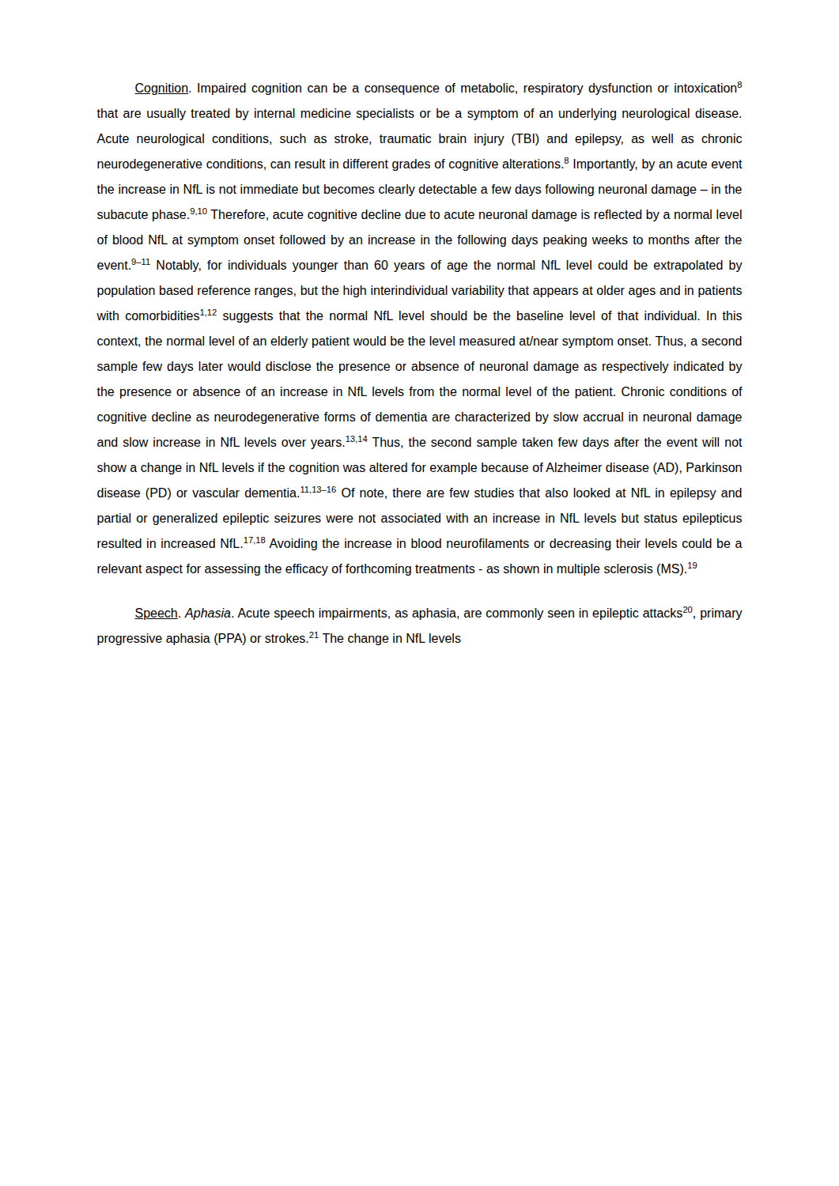Cognition. Impaired cognition can be a consequence of metabolic, respiratory dysfunction or intoxication8 that are usually treated by internal medicine specialists or be a symptom of an underlying neurological disease. Acute neurological conditions, such as stroke, traumatic brain injury (TBI) and epilepsy, as well as chronic neurodegenerative conditions, can result in different grades of cognitive alterations.8 Importantly, by an acute event the increase in NfL is not immediate but becomes clearly detectable a few days following neuronal damage – in the subacute phase.9,10 Therefore, acute cognitive decline due to acute neuronal damage is reflected by a normal level of blood NfL at symptom onset followed by an increase in the following days peaking weeks to months after the event.9–11 Notably, for individuals younger than 60 years of age the normal NfL level could be extrapolated by population based reference ranges, but the high interindividual variability that appears at older ages and in patients with comorbidities1,12 suggests that the normal NfL level should be the baseline level of that individual. In this context, the normal level of an elderly patient would be the level measured at/near symptom onset. Thus, a second sample few days later would disclose the presence or absence of neuronal damage as respectively indicated by the presence or absence of an increase in NfL levels from the normal level of the patient. Chronic conditions of cognitive decline as neurodegenerative forms of dementia are characterized by slow accrual in neuronal damage and slow increase in NfL levels over years.13,14 Thus, the second sample taken few days after the event will not show a change in NfL levels if the cognition was altered for example because of Alzheimer disease (AD), Parkinson disease (PD) or vascular dementia.11,13–16 Of note, there are few studies that also looked at NfL in epilepsy and partial or generalized epileptic seizures were not associated with an increase in NfL levels but status epilepticus resulted in increased NfL.17,18 Avoiding the increase in blood neurofilaments or decreasing their levels could be a relevant aspect for assessing the efficacy of forthcoming treatments - as shown in multiple sclerosis (MS).19
Speech. Aphasia. Acute speech impairments, as aphasia, are commonly seen in epileptic attacks20, primary progressive aphasia (PPA) or strokes.21 The change in NfL levels